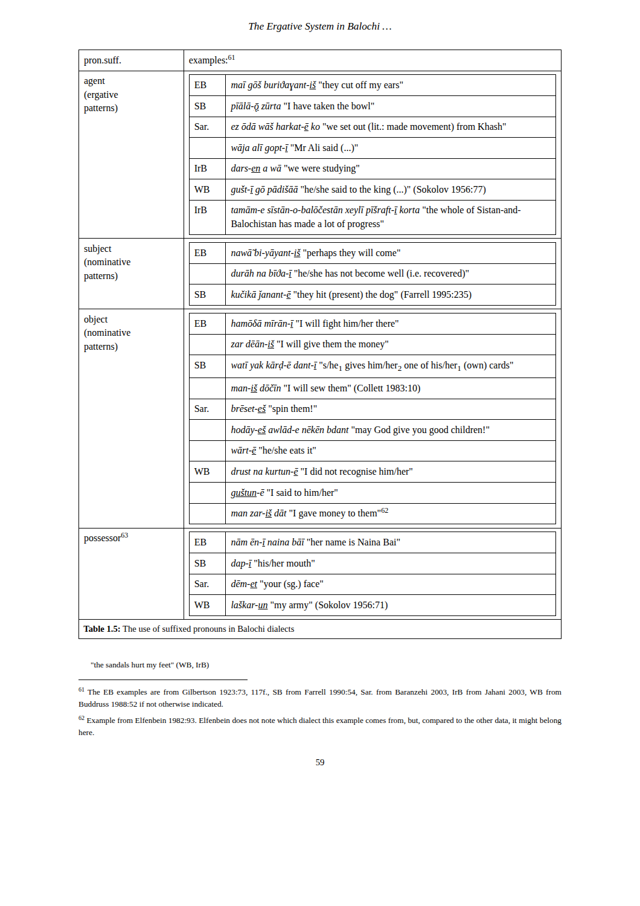The Ergative System in Balochi …
| pron.suff. | examples: 61 |
| agent (ergative patterns) | / EB / maī gōš buriϑaɣant- iš "they cut off my ears" / / SB / pīālā- ǭ zūrta "I have taken the bowl" / / Sar. / ez ōdā wāš harkat- ē ko "we set out (lit.: made movement) from Khash" / / / wāja alī gopt- ī "Mr Ali said (...)" / / IrB / dars- en a wā "we were studying" / / WB / gušt- ī gō pādišāā "he/she said to the king (...)" (Sokolov 1956:77) / / IrB / tamām-e sīstān-o-balōčestān xeylī pīšraft- ī korta "the whole of Sistan-and-Balochistan has made a lot of progress" / |
| subject (nominative patterns) | / EB / nawā̃ bi-yāyant- iš "perhaps they will come" / / / durāh na bīϑa- ī "he/she has not become well (i.e. recovered)" / / SB / kučikā ǰanant- ē "they hit (present) the dog" (Farrell 1995:235) / |
| object (nominative patterns) | / EB / hamōδā mīrān- ī "I will fight him/her there" / / / zar dēān- iš "I will give them the money" / / SB / watī yak kārḍ-ē dant- ī "s/he 1 gives him/her 2 one of his/her 1 (own) cards" / / / man- iš dōčīn "I will sew them" (Collett 1983:10) / / Sar. / brēset- eš "spin them!" / / / hodāy- eš awlād-e nēkēn bdant "may God give you good children!" / / / wārt- ē "he/she eats it" / / WB / drust na kurtun- ē "I did not recognise him/her" / / / guštun -ē "I said to him/her" / / / man zar- iš dāt "I gave money to them" 62 / |
| possessor 63 | / EB / nām ēn- ī naina bāī "her name is Naina Bai" / / SB / dap- ī "his/her mouth" / / Sar. / dēm- et "your (sg.) face" / / WB / laškar- un "my army" (Sokolov 1956:71) / |
| Table 1.5: The use of suffixed pronouns in Balochi dialects |
"the sandals hurt my feet" (WB, IrB)
61 The EB examples are from Gilbertson 1923:73, 117f., SB from Farrell 1990:54, Sar. from Baranzehi 2003, IrB from Jahani 2003, WB from Buddruss 1988:52 if not otherwise indicated.
62 Example from Elfenbein 1982:93. Elfenbein does not note which dialect this example comes from, but, compared to the other data, it might belong here.
59